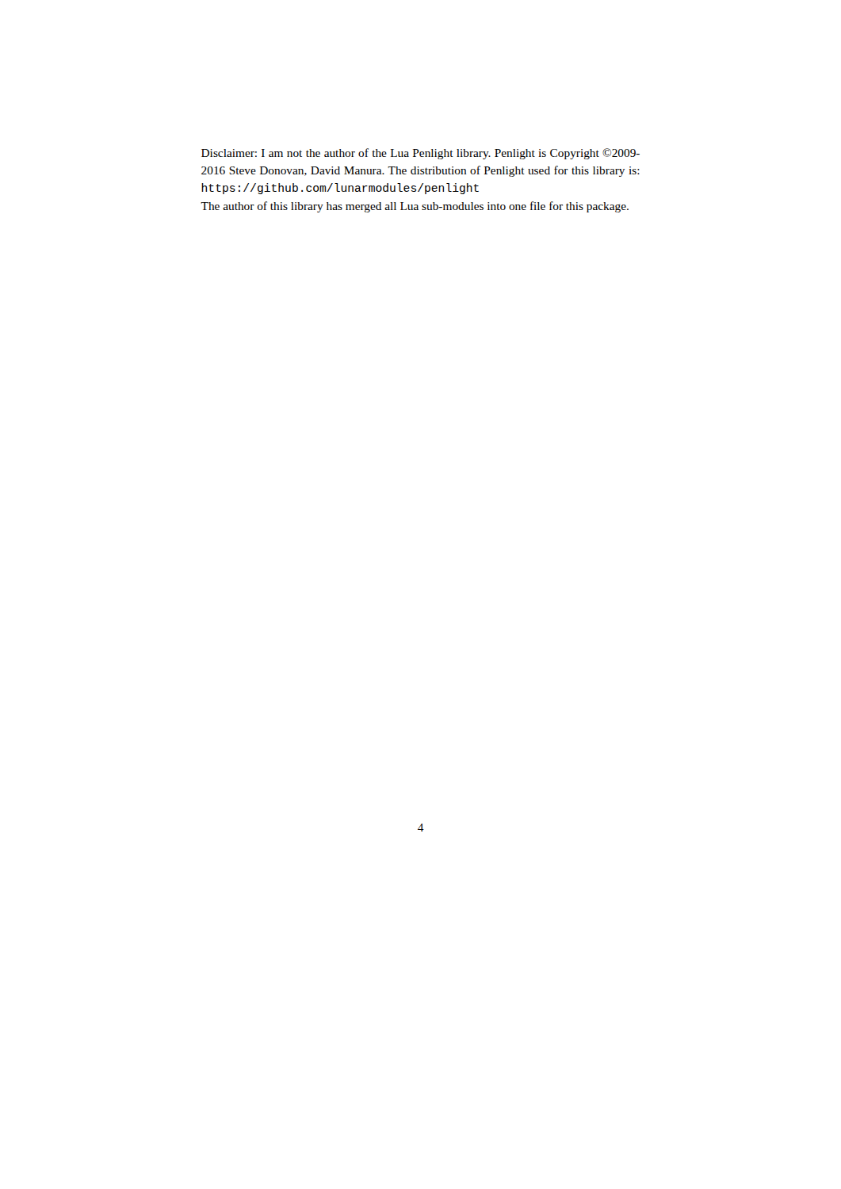Disclaimer: I am not the author of the Lua Penlight library. Penlight is Copyright ©2009-2016 Steve Donovan, David Manura. The distribution of Penlight used for this library is: https://github.com/lunarmodules/penlight
The author of this library has merged all Lua sub-modules into one file for this package.
4